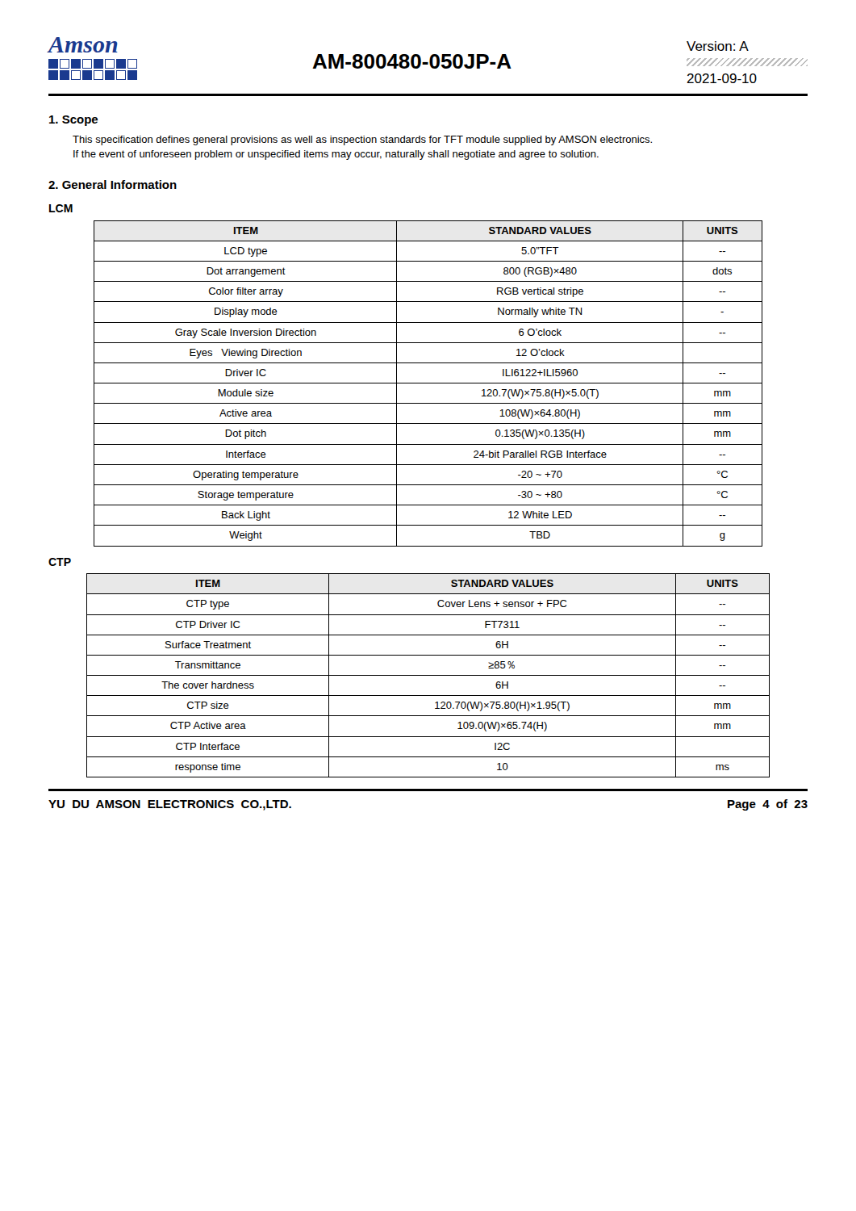Amson
AM-800480-050JP-A
Version: A
2021-09-10
1. Scope
This specification defines general provisions as well as inspection standards for TFT module supplied by AMSON electronics.
If the event of unforeseen problem or unspecified items may occur, naturally shall negotiate and agree to solution.
2. General Information
LCM
| ITEM | STANDARD VALUES | UNITS |
| --- | --- | --- |
| LCD type | 5.0”TFT | -- |
| Dot arrangement | 800 (RGB)×480 | dots |
| Color filter array | RGB vertical stripe | -- |
| Display mode | Normally white TN | - |
| Gray Scale Inversion Direction | 6 O’clock | -- |
| Eyes Viewing Direction | 12 O’clock | |
| Driver IC | ILI6122+ILI5960 | -- |
| Module size | 120.7(W)×75.8(H)×5.0(T) | mm |
| Active area | 108(W)×64.80(H) | mm |
| Dot pitch | 0.135(W)×0.135(H) | mm |
| Interface | 24-bit Parallel RGB Interface | -- |
| Operating temperature | -20 ~ +70 | °C |
| Storage temperature | -30 ~ +80 | °C |
| Back Light | 12 White LED | -- |
| Weight | TBD | g |
CTP
| ITEM | STANDARD VALUES | UNITS |
| --- | --- | --- |
| CTP type | Cover Lens + sensor + FPC | -- |
| CTP Driver IC | FT7311 | -- |
| Surface Treatment | 6H | -- |
| Transmittance | ≥85％ | -- |
| The cover hardness | 6H | -- |
| CTP size | 120.70(W)×75.80(H)×1.95(T) | mm |
| CTP Active area | 109.0(W)×65.74(H) | mm |
| CTP Interface | I2C | |
| response time | 10 | ms |
YU DU AMSON ELECTRONICS CO.,LTD.
Page 4 of 23